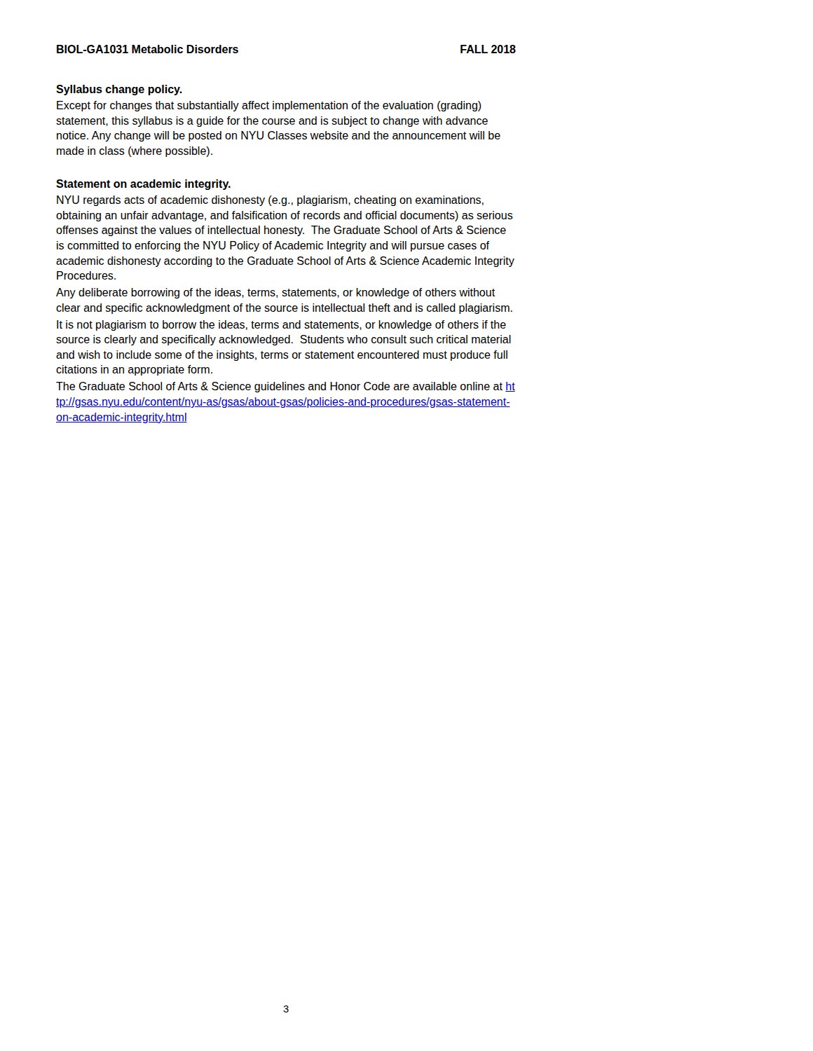BIOL-GA1031 Metabolic Disorders FALL 2018
Syllabus change policy.
Except for changes that substantially affect implementation of the evaluation (grading) statement, this syllabus is a guide for the course and is subject to change with advance notice. Any change will be posted on NYU Classes website and the announcement will be made in class (where possible).
Statement on academic integrity.
NYU regards acts of academic dishonesty (e.g., plagiarism, cheating on examinations, obtaining an unfair advantage, and falsification of records and official documents) as serious offenses against the values of intellectual honesty. The Graduate School of Arts & Science is committed to enforcing the NYU Policy of Academic Integrity and will pursue cases of academic dishonesty according to the Graduate School of Arts & Science Academic Integrity Procedures.
Any deliberate borrowing of the ideas, terms, statements, or knowledge of others without clear and specific acknowledgment of the source is intellectual theft and is called plagiarism.
It is not plagiarism to borrow the ideas, terms and statements, or knowledge of others if the source is clearly and specifically acknowledged. Students who consult such critical material and wish to include some of the insights, terms or statement encountered must produce full citations in an appropriate form.
The Graduate School of Arts & Science guidelines and Honor Code are available online at http://gsas.nyu.edu/content/nyu-as/gsas/about-gsas/policies-and-procedures/gsas-statement-on-academic-integrity.html
3